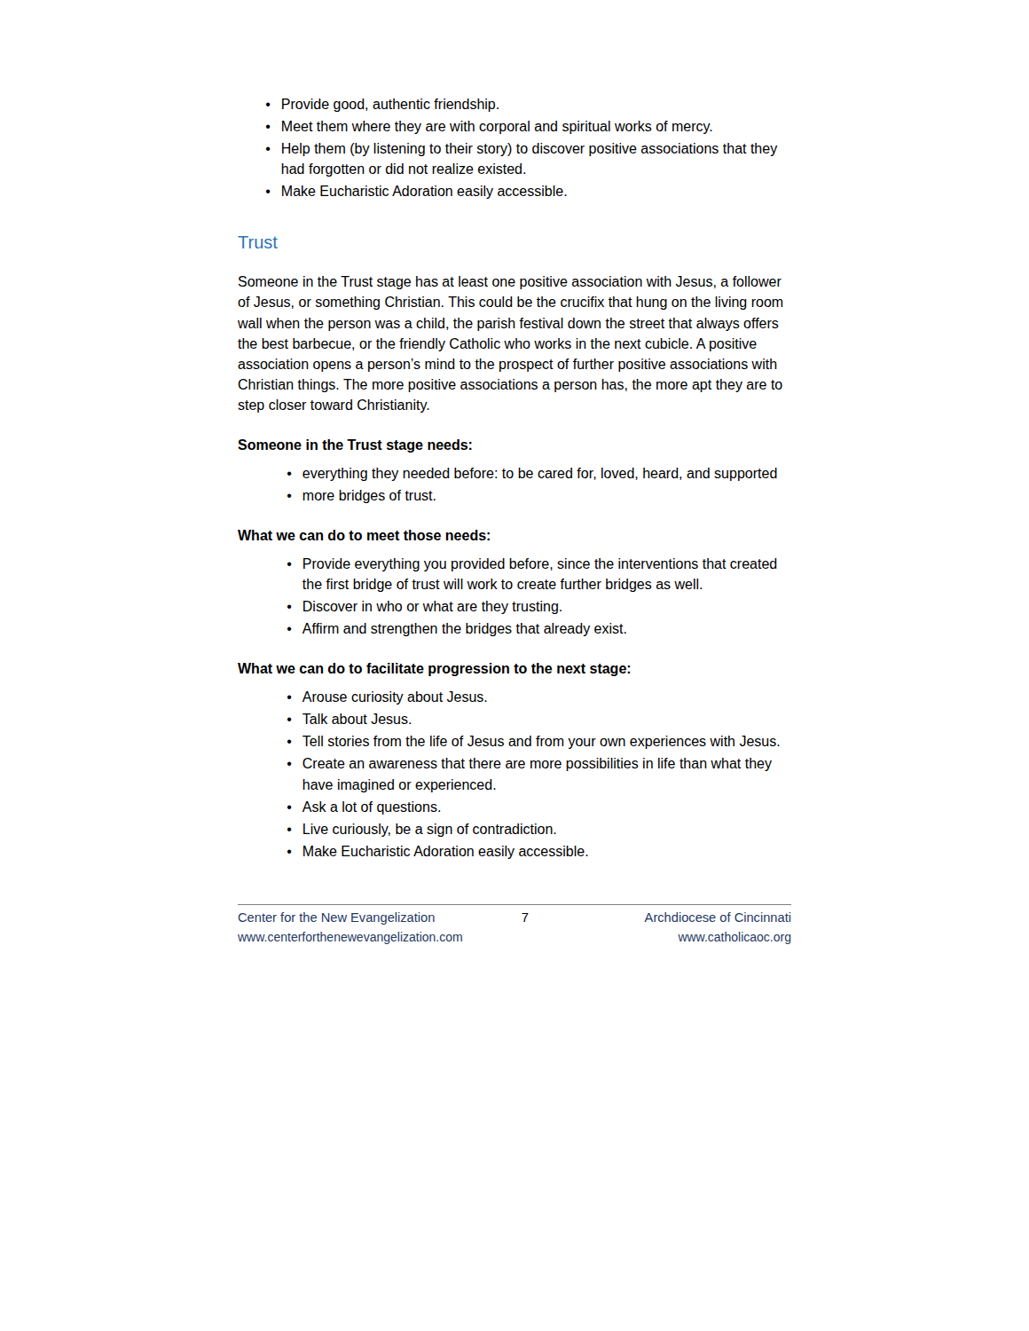Provide good, authentic friendship.
Meet them where they are with corporal and spiritual works of mercy.
Help them (by listening to their story) to discover positive associations that they had forgotten or did not realize existed.
Make Eucharistic Adoration easily accessible.
Trust
Someone in the Trust stage has at least one positive association with Jesus, a follower of Jesus, or something Christian. This could be the crucifix that hung on the living room wall when the person was a child, the parish festival down the street that always offers the best barbecue, or the friendly Catholic who works in the next cubicle. A positive association opens a person’s mind to the prospect of further positive associations with Christian things. The more positive associations a person has, the more apt they are to step closer toward Christianity.
Someone in the Trust stage needs:
everything they needed before: to be cared for, loved, heard, and supported
more bridges of trust.
What we can do to meet those needs:
Provide everything you provided before, since the interventions that created the first bridge of trust will work to create further bridges as well.
Discover in who or what are they trusting.
Affirm and strengthen the bridges that already exist.
What we can do to facilitate progression to the next stage:
Arouse curiosity about Jesus.
Talk about Jesus.
Tell stories from the life of Jesus and from your own experiences with Jesus.
Create an awareness that there are more possibilities in life than what they have imagined or experienced.
Ask a lot of questions.
Live curiously, be a sign of contradiction.
Make Eucharistic Adoration easily accessible.
| Center for the New Evangelization | 7 | Archdiocese of Cincinnati |
| www.centerforthenewevangelization.com | | www.catholicaoc.org |